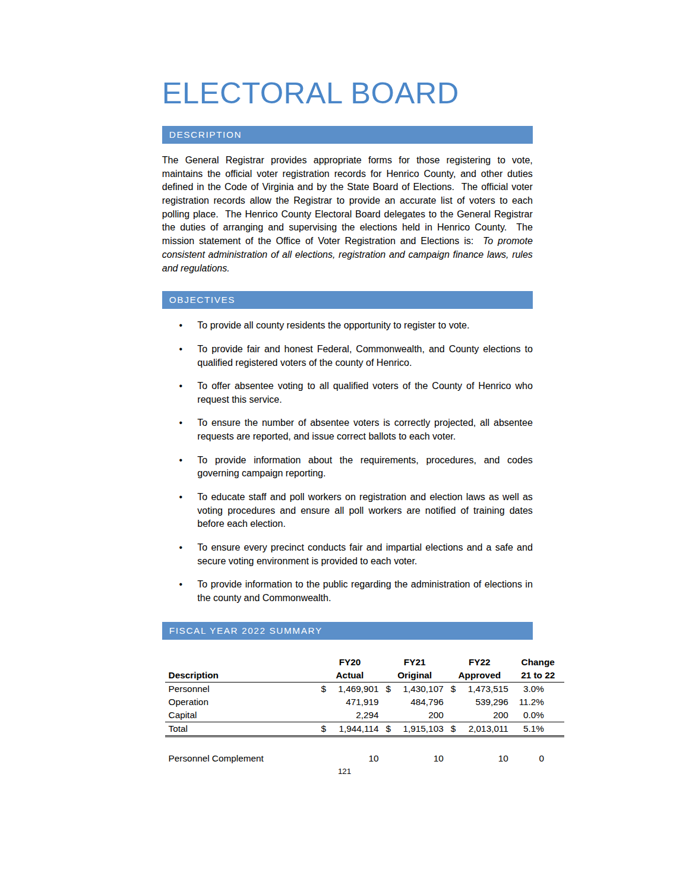ELECTORAL BOARD
DESCRIPTION
The General Registrar provides appropriate forms for those registering to vote, maintains the official voter registration records for Henrico County, and other duties defined in the Code of Virginia and by the State Board of Elections. The official voter registration records allow the Registrar to provide an accurate list of voters to each polling place. The Henrico County Electoral Board delegates to the General Registrar the duties of arranging and supervising the elections held in Henrico County. The mission statement of the Office of Voter Registration and Elections is: To promote consistent administration of all elections, registration and campaign finance laws, rules and regulations.
OBJECTIVES
To provide all county residents the opportunity to register to vote.
To provide fair and honest Federal, Commonwealth, and County elections to qualified registered voters of the county of Henrico.
To offer absentee voting to all qualified voters of the County of Henrico who request this service.
To ensure the number of absentee voters is correctly projected, all absentee requests are reported, and issue correct ballots to each voter.
To provide information about the requirements, procedures, and codes governing campaign reporting.
To educate staff and poll workers on registration and election laws as well as voting procedures and ensure all poll workers are notified of training dates before each election.
To ensure every precinct conducts fair and impartial elections and a safe and secure voting environment is provided to each voter.
To provide information to the public regarding the administration of elections in the county and Commonwealth.
FISCAL YEAR 2022 SUMMARY
| | FY20 | FY21 | FY22 | Change |
| --- | --- | --- | --- | --- |
| Description | Actual | Original | Approved | 21 to 22 |
| Personnel | $ | 1,469,901 | $ | 1,430,107 | $ | 1,473,515 | 3.0% |
| Operation | | 471,919 | | 484,796 | | 539,296 | 11.2% |
| Capital | | 2,294 | | 200 | | 200 | 0.0% |
| Total | $ | 1,944,114 | $ | 1,915,103 | $ | 2,013,011 | 5.1% |
| Personnel Complement | | 10 | | 10 | | 10 | 0 |
121